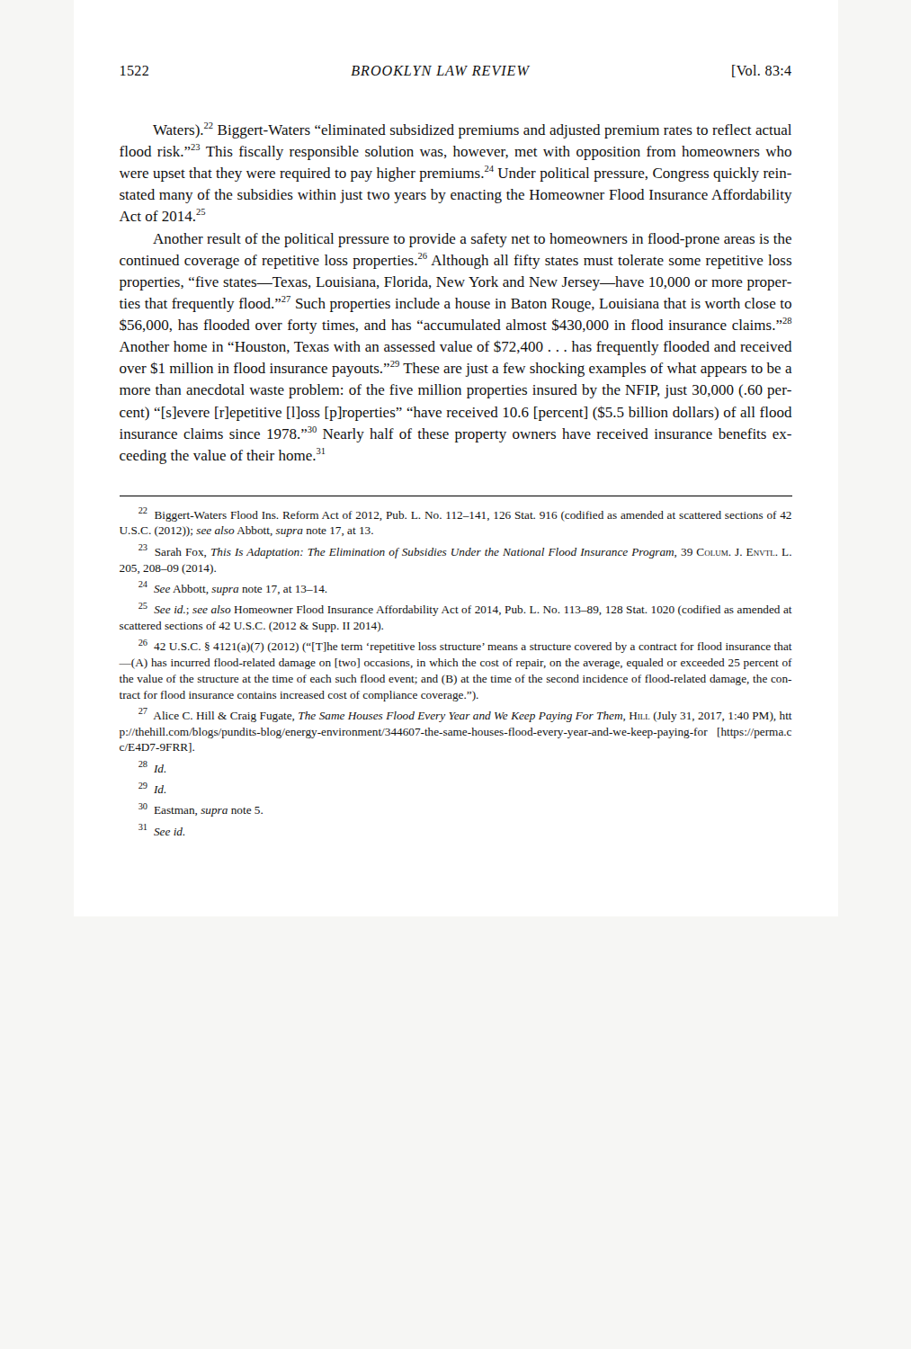1522 Brooklyn Law Review [Vol. 83:4
Waters).22 Biggert-Waters “eliminated subsidized premiums and adjusted premium rates to reflect actual flood risk.”23 This fiscally responsible solution was, however, met with opposition from homeowners who were upset that they were required to pay higher premiums.24 Under political pressure, Congress quickly reinstated many of the subsidies within just two years by enacting the Homeowner Flood Insurance Affordability Act of 2014.25
Another result of the political pressure to provide a safety net to homeowners in flood-prone areas is the continued coverage of repetitive loss properties.26 Although all fifty states must tolerate some repetitive loss properties, “five states—Texas, Louisiana, Florida, New York and New Jersey—have 10,000 or more properties that frequently flood.”27 Such properties include a house in Baton Rouge, Louisiana that is worth close to $56,000, has flooded over forty times, and has “accumulated almost $430,000 in flood insurance claims.”28 Another home in “Houston, Texas with an assessed value of $72,400 . . . has frequently flooded and received over $1 million in flood insurance payouts.”29 These are just a few shocking examples of what appears to be a more than anecdotal waste problem: of the five million properties insured by the NFIP, just 30,000 (.60 percent) “[s]evere [r]epetitive [l]oss [p]roperties” “have received 10.6 [percent] ($5.5 billion dollars) of all flood insurance claims since 1978.”30 Nearly half of these property owners have received insurance benefits exceeding the value of their home.31
22 Biggert-Waters Flood Ins. Reform Act of 2012, Pub. L. No. 112–141, 126 Stat. 916 (codified as amended at scattered sections of 42 U.S.C. (2012)); see also Abbott, supra note 17, at 13.
23 Sarah Fox, This Is Adaptation: The Elimination of Subsidies Under the National Flood Insurance Program, 39 Colum. J. Envtl. L. 205, 208–09 (2014).
24 See Abbott, supra note 17, at 13–14.
25 See id.; see also Homeowner Flood Insurance Affordability Act of 2014, Pub. L. No. 113–89, 128 Stat. 1020 (codified as amended at scattered sections of 42 U.S.C. (2012 & Supp. II 2014).
26 42 U.S.C. § 4121(a)(7) (2012) (“[T]he term ‘repetitive loss structure’ means a structure covered by a contract for flood insurance that—(A) has incurred flood-related damage on [two] occasions, in which the cost of repair, on the average, equaled or exceeded 25 percent of the value of the structure at the time of each such flood event; and (B) at the time of the second incidence of flood-related damage, the contract for flood insurance contains increased cost of compliance coverage.”).
27 Alice C. Hill & Craig Fugate, The Same Houses Flood Every Year and We Keep Paying For Them, Hill (July 31, 2017, 1:40 PM), http://thehill.com/blogs/pundits-blog/energy-environment/344607-the-same-houses-flood-every-year-and-we-keep-paying-for [https://perma.cc/E4D7-9FRR].
28 Id.
29 Id.
30 Eastman, supra note 5.
31 See id.